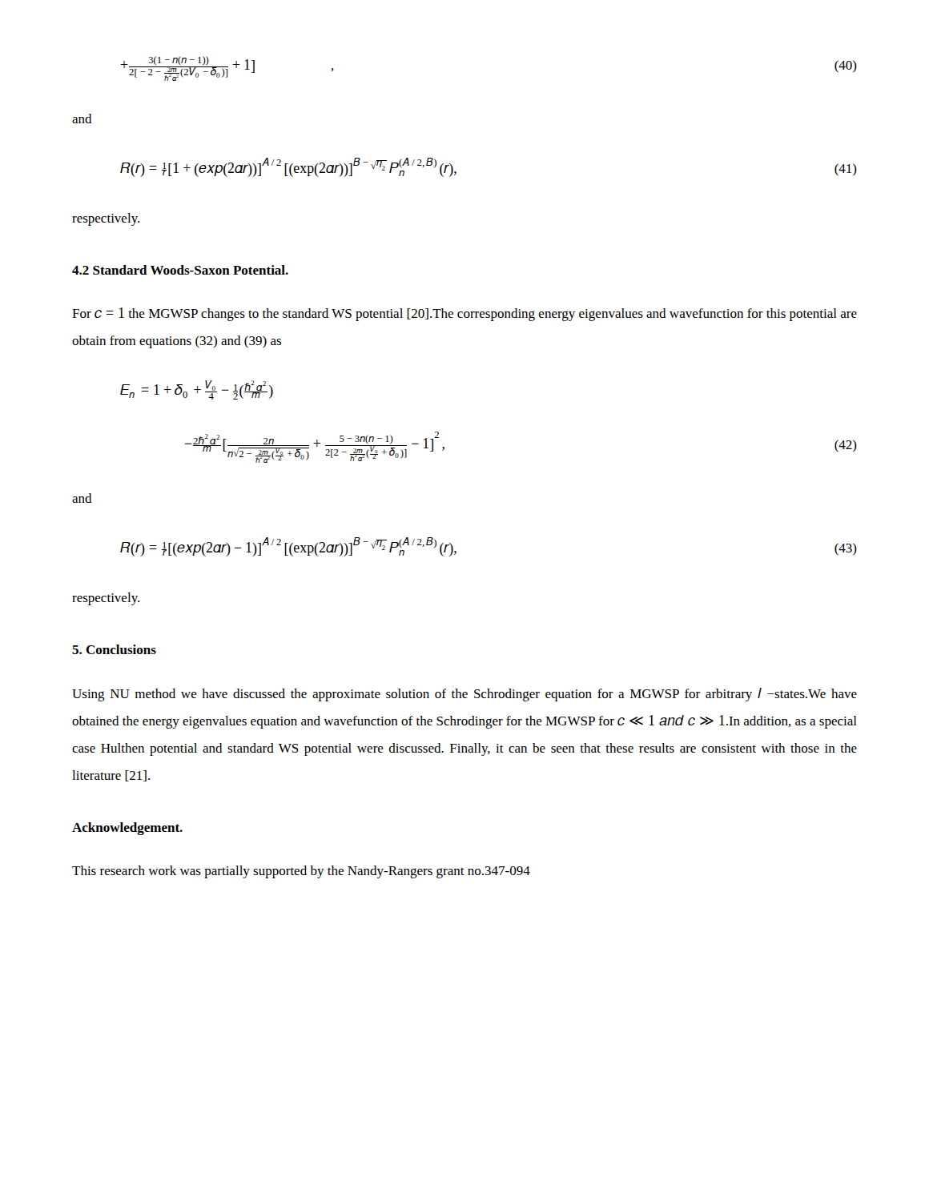+ 3(1−n(n−1)) 2 [ −2− 2m ℏ2α2 (2V0−δ0) ] + 1 ] ,
(40)
and
R(r) = 1r [1+ (exp(2αr)) ] A/2 [(exp(2αr))] B−η2 P n (A/2,B) (r) ,
(41)
respectively.
4.2 Standard Woods-Saxon Potential.
For c=1 the MGWSP changes to the standard WS potential [20].The corresponding energy eigenvalues and wavefunction for this potential are obtain from equations (32) and (39) as
En = 1+δ0 + V04 − 12 ( ℏ2α2 m )
− 2ℏ2α2 m [ 2n n 2− 2m ℏ2α2 ( V02 +δ0 ) + 5−3n(n−1) 2 [ 2− 2m ℏ2α2 ( V02 +δ0 ) ] −1 ] 2 ,
(42)
and
R(r) = 1r [(exp(2αr)−1)] A/2 [(exp(2αr))] B−η2 P n (A/2,B) (r) ,
(43)
respectively.
5. Conclusions
Using NU method we have discussed the approximate solution of the Schrodinger equation for a MGWSP for arbitrary l −states.We have obtained the energy eigenvalues equation and wavefunction of the Schrodinger for the MGWSP for c≪1andc≫1.In addition, as a special case Hulthen potential and standard WS potential were discussed. Finally, it can be seen that these results are consistent with those in the literature [21].
Acknowledgement.
This research work was partially supported by the Nandy-Rangers grant no.347-094